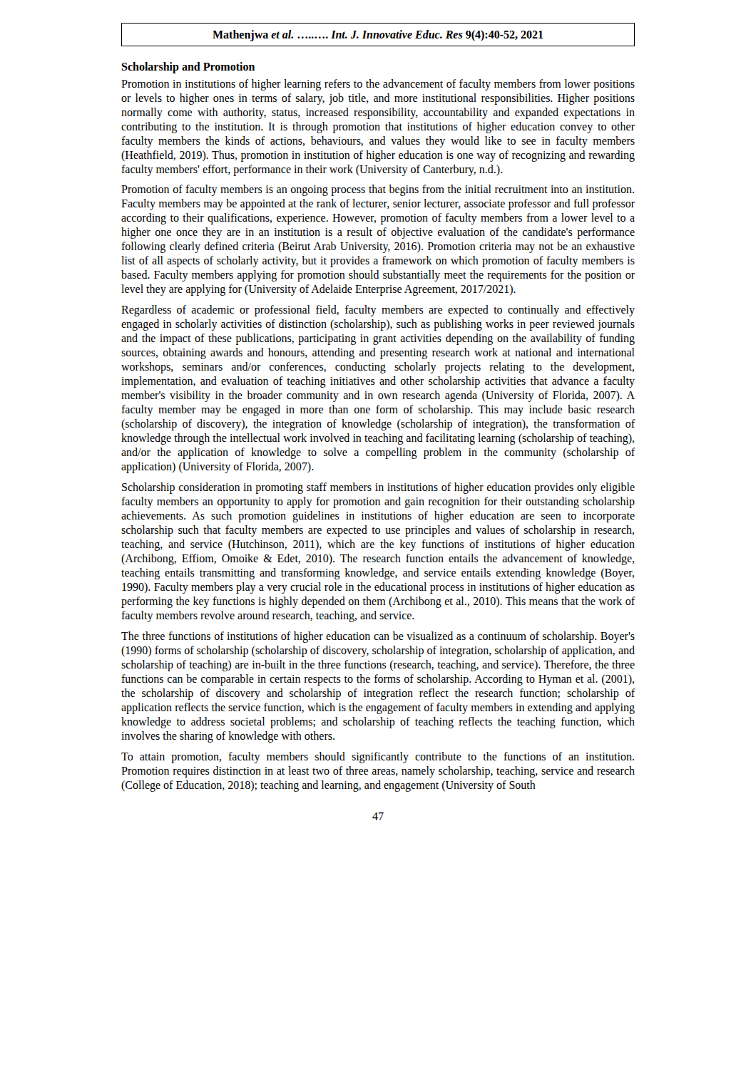Mathenjwa et al. …..…. Int. J. Innovative Educ. Res 9(4):40-52, 2021
Scholarship and Promotion
Promotion in institutions of higher learning refers to the advancement of faculty members from lower positions or levels to higher ones in terms of salary, job title, and more institutional responsibilities. Higher positions normally come with authority, status, increased responsibility, accountability and expanded expectations in contributing to the institution. It is through promotion that institutions of higher education convey to other faculty members the kinds of actions, behaviours, and values they would like to see in faculty members (Heathfield, 2019). Thus, promotion in institution of higher education is one way of recognizing and rewarding faculty members' effort, performance in their work (University of Canterbury, n.d.).
Promotion of faculty members is an ongoing process that begins from the initial recruitment into an institution. Faculty members may be appointed at the rank of lecturer, senior lecturer, associate professor and full professor according to their qualifications, experience. However, promotion of faculty members from a lower level to a higher one once they are in an institution is a result of objective evaluation of the candidate's performance following clearly defined criteria (Beirut Arab University, 2016). Promotion criteria may not be an exhaustive list of all aspects of scholarly activity, but it provides a framework on which promotion of faculty members is based. Faculty members applying for promotion should substantially meet the requirements for the position or level they are applying for (University of Adelaide Enterprise Agreement, 2017/2021).
Regardless of academic or professional field, faculty members are expected to continually and effectively engaged in scholarly activities of distinction (scholarship), such as publishing works in peer reviewed journals and the impact of these publications, participating in grant activities depending on the availability of funding sources, obtaining awards and honours, attending and presenting research work at national and international workshops, seminars and/or conferences, conducting scholarly projects relating to the development, implementation, and evaluation of teaching initiatives and other scholarship activities that advance a faculty member's visibility in the broader community and in own research agenda (University of Florida, 2007). A faculty member may be engaged in more than one form of scholarship. This may include basic research (scholarship of discovery), the integration of knowledge (scholarship of integration), the transformation of knowledge through the intellectual work involved in teaching and facilitating learning (scholarship of teaching), and/or the application of knowledge to solve a compelling problem in the community (scholarship of application) (University of Florida, 2007).
Scholarship consideration in promoting staff members in institutions of higher education provides only eligible faculty members an opportunity to apply for promotion and gain recognition for their outstanding scholarship achievements. As such promotion guidelines in institutions of higher education are seen to incorporate scholarship such that faculty members are expected to use principles and values of scholarship in research, teaching, and service (Hutchinson, 2011), which are the key functions of institutions of higher education (Archibong, Effiom, Omoike & Edet, 2010). The research function entails the advancement of knowledge, teaching entails transmitting and transforming knowledge, and service entails extending knowledge (Boyer, 1990). Faculty members play a very crucial role in the educational process in institutions of higher education as performing the key functions is highly depended on them (Archibong et al., 2010). This means that the work of faculty members revolve around research, teaching, and service.
The three functions of institutions of higher education can be visualized as a continuum of scholarship. Boyer's (1990) forms of scholarship (scholarship of discovery, scholarship of integration, scholarship of application, and scholarship of teaching) are in-built in the three functions (research, teaching, and service). Therefore, the three functions can be comparable in certain respects to the forms of scholarship. According to Hyman et al. (2001), the scholarship of discovery and scholarship of integration reflect the research function; scholarship of application reflects the service function, which is the engagement of faculty members in extending and applying knowledge to address societal problems; and scholarship of teaching reflects the teaching function, which involves the sharing of knowledge with others.
To attain promotion, faculty members should significantly contribute to the functions of an institution. Promotion requires distinction in at least two of three areas, namely scholarship, teaching, service and research (College of Education, 2018); teaching and learning, and engagement (University of South
47